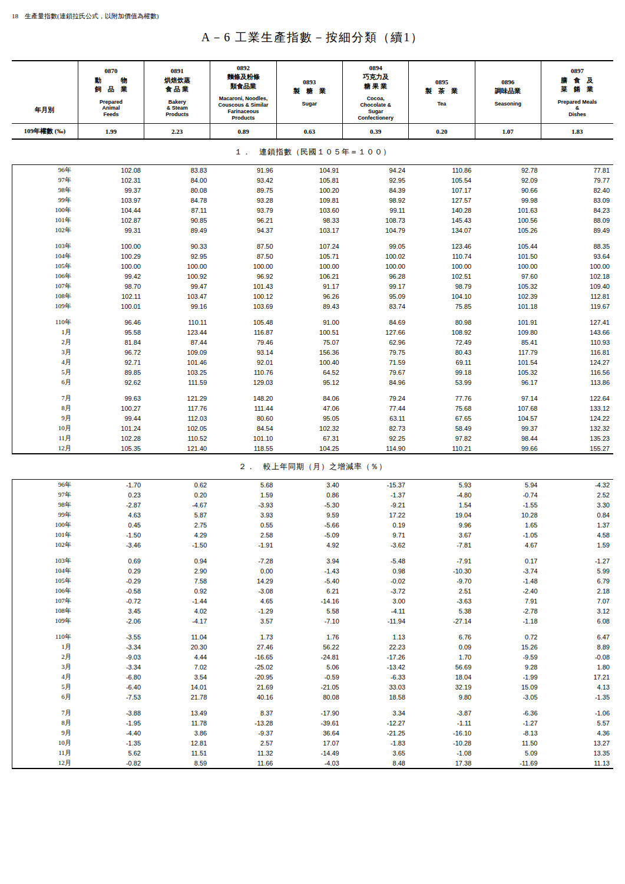18　生產量指數(連鎖拉氏公式，以附加價值為權數)
A－6 工業生產指數－按細分類（續1）
| 年月別 | 0870 動 物 飼 品 業 Prepared Animal Feeds | 0891 烘焙炊蒸 食 品 業 Bakery & Steam Products | 0892 麵條及粉條 類食品業 Macaroni, Noodles, Couscous & Similar Farinaceous Products | 0893 製 糖 業 Sugar | 0894 巧克力及 糖 果 業 Cocoa, Chocolate & Sugar Confectionery | 0895 製 茶 業 Tea | 0896 調味品業 Seasoning | 0897 膳 食 及 菜 餚 業 Prepared Meals & Dishes |
| --- | --- | --- | --- | --- | --- | --- | --- | --- |
| 109年權數 (‰) | 1.99 | 2.23 | 0.89 | 0.63 | 0.39 | 0.20 | 1.07 | 1.83 |
１．　連鎖指數（民國１０５年＝１００）
| 96年 | 102.08 | 83.83 | 91.96 | 104.91 | 94.24 | 110.86 | 92.78 | 77.81 |
| 97年 | 102.31 | 84.00 | 93.42 | 105.81 | 92.95 | 105.54 | 92.09 | 79.77 |
| 98年 | 99.37 | 80.08 | 89.75 | 100.20 | 84.39 | 107.17 | 90.66 | 82.40 |
| 99年 | 103.97 | 84.78 | 93.28 | 109.81 | 98.92 | 127.57 | 99.98 | 83.09 |
| 100年 | 104.44 | 87.11 | 93.79 | 103.60 | 99.11 | 140.28 | 101.63 | 84.23 |
| 101年 | 102.87 | 90.85 | 96.21 | 98.33 | 108.73 | 145.43 | 100.56 | 88.09 |
| 102年 | 99.31 | 89.49 | 94.37 | 103.17 | 104.79 | 134.07 | 105.26 | 89.49 |
| 103年 | 100.00 | 90.33 | 87.50 | 107.24 | 99.05 | 123.46 | 105.44 | 88.35 |
| 104年 | 100.29 | 92.95 | 87.50 | 105.71 | 100.02 | 110.74 | 101.50 | 93.64 |
| 105年 | 100.00 | 100.00 | 100.00 | 100.00 | 100.00 | 100.00 | 100.00 | 100.00 |
| 106年 | 99.42 | 100.92 | 96.92 | 106.21 | 96.28 | 102.51 | 97.60 | 102.18 |
| 107年 | 98.70 | 99.47 | 101.43 | 91.17 | 99.17 | 98.79 | 105.32 | 109.40 |
| 108年 | 102.11 | 103.47 | 100.12 | 96.26 | 95.09 | 104.10 | 102.39 | 112.81 |
| 109年 | 100.01 | 99.16 | 103.69 | 89.43 | 83.74 | 75.85 | 101.18 | 119.67 |
| 110年 | 96.46 | 110.11 | 105.48 | 91.00 | 84.69 | 80.98 | 101.91 | 127.41 |
| 1月 | 95.58 | 123.44 | 116.87 | 100.51 | 127.66 | 108.92 | 109.80 | 143.66 |
| 2月 | 81.84 | 87.44 | 79.46 | 75.07 | 62.96 | 72.49 | 85.41 | 110.93 |
| 3月 | 96.72 | 109.09 | 93.14 | 156.36 | 79.75 | 80.43 | 117.79 | 116.81 |
| 4月 | 92.71 | 101.46 | 92.01 | 100.40 | 71.59 | 69.11 | 101.54 | 124.27 |
| 5月 | 89.85 | 103.25 | 110.76 | 64.52 | 79.67 | 99.18 | 105.32 | 116.56 |
| 6月 | 92.62 | 111.59 | 129.03 | 95.12 | 84.96 | 53.99 | 96.17 | 113.86 |
| 7月 | 99.63 | 121.29 | 148.20 | 84.06 | 79.24 | 77.76 | 97.14 | 122.64 |
| 8月 | 100.27 | 117.76 | 111.44 | 47.06 | 77.44 | 75.68 | 107.68 | 133.12 |
| 9月 | 99.44 | 112.03 | 80.60 | 95.05 | 63.11 | 67.65 | 104.57 | 124.22 |
| 10月 | 101.24 | 102.05 | 84.54 | 102.32 | 82.73 | 58.49 | 99.37 | 132.32 |
| 11月 | 102.28 | 110.52 | 101.10 | 67.31 | 92.25 | 97.82 | 98.44 | 135.23 |
| 12月 | 105.35 | 121.40 | 118.55 | 104.25 | 114.90 | 110.21 | 99.66 | 155.27 |
２．　較上年同期（月）之增減率（％）
| 96年 | -1.70 | 0.62 | 5.68 | 3.40 | -15.37 | 5.93 | 5.94 | -4.32 |
| 97年 | 0.23 | 0.20 | 1.59 | 0.86 | -1.37 | -4.80 | -0.74 | 2.52 |
| 98年 | -2.87 | -4.67 | -3.93 | -5.30 | -9.21 | 1.54 | -1.55 | 3.30 |
| 99年 | 4.63 | 5.87 | 3.93 | 9.59 | 17.22 | 19.04 | 10.28 | 0.84 |
| 100年 | 0.45 | 2.75 | 0.55 | -5.66 | 0.19 | 9.96 | 1.65 | 1.37 |
| 101年 | -1.50 | 4.29 | 2.58 | -5.09 | 9.71 | 3.67 | -1.05 | 4.58 |
| 102年 | -3.46 | -1.50 | -1.91 | 4.92 | -3.62 | -7.81 | 4.67 | 1.59 |
| 103年 | 0.69 | 0.94 | -7.28 | 3.94 | -5.48 | -7.91 | 0.17 | -1.27 |
| 104年 | 0.29 | 2.90 | 0.00 | -1.43 | 0.98 | -10.30 | -3.74 | 5.99 |
| 105年 | -0.29 | 7.58 | 14.29 | -5.40 | -0.02 | -9.70 | -1.48 | 6.79 |
| 106年 | -0.58 | 0.92 | -3.08 | 6.21 | -3.72 | 2.51 | -2.40 | 2.18 |
| 107年 | -0.72 | -1.44 | 4.65 | -14.16 | 3.00 | -3.63 | 7.91 | 7.07 |
| 108年 | 3.45 | 4.02 | -1.29 | 5.58 | -4.11 | 5.38 | -2.78 | 3.12 |
| 109年 | -2.06 | -4.17 | 3.57 | -7.10 | -11.94 | -27.14 | -1.18 | 6.08 |
| 110年 | -3.55 | 11.04 | 1.73 | 1.76 | 1.13 | 6.76 | 0.72 | 6.47 |
| 1月 | -3.34 | 20.30 | 27.46 | 56.22 | 22.23 | 0.09 | 15.26 | 8.89 |
| 2月 | -9.03 | 4.44 | -16.65 | -24.81 | -17.26 | 1.70 | -9.59 | -0.08 |
| 3月 | -3.34 | 7.02 | -25.02 | 5.06 | -13.42 | 56.69 | 9.28 | 1.80 |
| 4月 | -6.80 | 3.54 | -20.95 | -0.59 | -6.33 | 18.04 | -1.99 | 17.21 |
| 5月 | -6.40 | 14.01 | 21.69 | -21.05 | 33.03 | 32.19 | 15.09 | 4.13 |
| 6月 | -7.53 | 21.78 | 40.16 | 80.08 | 18.58 | 9.80 | -3.05 | -1.35 |
| 7月 | -3.88 | 13.49 | 8.37 | -17.90 | 3.34 | -3.87 | -6.36 | -1.06 |
| 8月 | -1.95 | 11.78 | -13.28 | -39.61 | -12.27 | -1.11 | -1.27 | 5.57 |
| 9月 | -4.40 | 3.86 | -9.37 | 36.64 | -21.25 | -16.10 | -8.13 | 4.36 |
| 10月 | -1.35 | 12.81 | 2.57 | 17.07 | -1.83 | -10.28 | 11.50 | 13.27 |
| 11月 | 5.62 | 11.51 | 11.32 | -14.49 | 3.65 | -1.08 | 5.09 | 13.35 |
| 12月 | -0.82 | 8.59 | 11.66 | -4.03 | 8.48 | 17.38 | -11.69 | 11.13 |